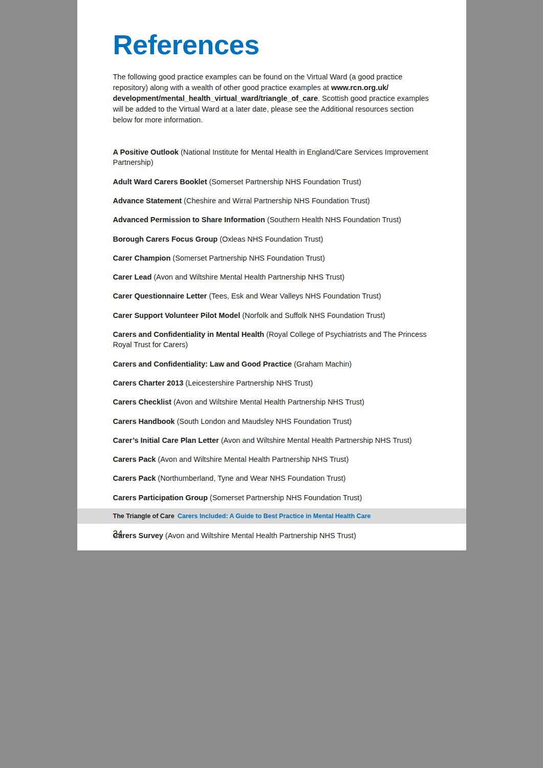References
The following good practice examples can be found on the Virtual Ward (a good practice repository) along with a wealth of other good practice examples at www.rcn.org.uk/ development/mental_health_virtual_ward/triangle_of_care. Scottish good practice examples will be added to the Virtual Ward at a later date, please see the Additional resources section below for more information.
A Positive Outlook (National Institute for Mental Health in England/Care Services Improvement Partnership)
Adult Ward Carers Booklet (Somerset Partnership NHS Foundation Trust)
Advance Statement (Cheshire and Wirral Partnership NHS Foundation Trust)
Advanced Permission to Share Information (Southern Health NHS Foundation Trust)
Borough Carers Focus Group (Oxleas NHS Foundation Trust)
Carer Champion (Somerset Partnership NHS Foundation Trust)
Carer Lead (Avon and Wiltshire Mental Health Partnership NHS Trust)
Carer Questionnaire Letter (Tees, Esk and Wear Valleys NHS Foundation Trust)
Carer Support Volunteer Pilot Model (Norfolk and Suffolk NHS Foundation Trust)
Carers and Confidentiality in Mental Health (Royal College of Psychiatrists and The Princess Royal Trust for Carers)
Carers and Confidentiality: Law and Good Practice (Graham Machin)
Carers Charter 2013 (Leicestershire Partnership NHS Trust)
Carers Checklist (Avon and Wiltshire Mental Health Partnership NHS Trust)
Carers Handbook (South London and Maudsley NHS Foundation Trust)
Carer’s Initial Care Plan Letter (Avon and Wiltshire Mental Health Partnership NHS Trust)
Carers Pack (Avon and Wiltshire Mental Health Partnership NHS Trust)
Carers Pack (Northumberland, Tyne and Wear NHS Foundation Trust)
Carers Participation Group (Somerset Partnership NHS Foundation Trust)
Carers Strategy (Oxleas NHS Foundation Trust)
Carers Survey (Avon and Wiltshire Mental Health Partnership NHS Trust)
The Triangle of Care Carers Included: A Guide to Best Practice in Mental Health Care
34